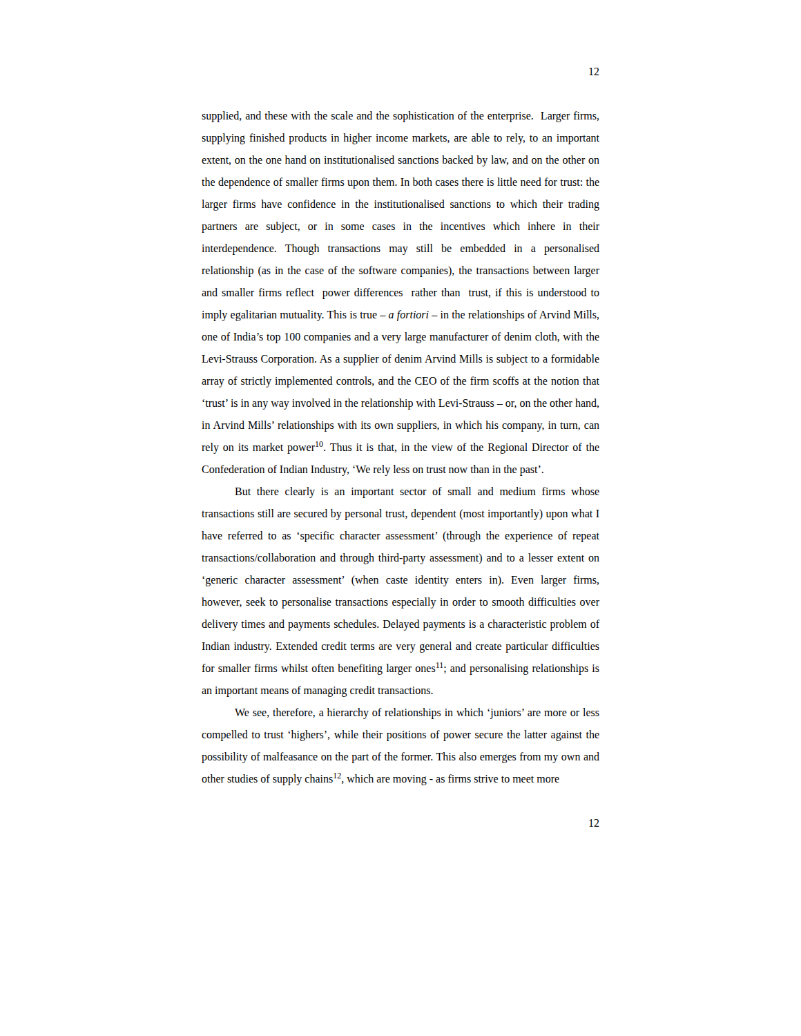12
supplied, and these with the scale and the sophistication of the enterprise. Larger firms, supplying finished products in higher income markets, are able to rely, to an important extent, on the one hand on institutionalised sanctions backed by law, and on the other on the dependence of smaller firms upon them. In both cases there is little need for trust: the larger firms have confidence in the institutionalised sanctions to which their trading partners are subject, or in some cases in the incentives which inhere in their interdependence. Though transactions may still be embedded in a personalised relationship (as in the case of the software companies), the transactions between larger and smaller firms reflect power differences rather than trust, if this is understood to imply egalitarian mutuality. This is true – a fortiori – in the relationships of Arvind Mills, one of India’s top 100 companies and a very large manufacturer of denim cloth, with the Levi-Strauss Corporation. As a supplier of denim Arvind Mills is subject to a formidable array of strictly implemented controls, and the CEO of the firm scoffs at the notion that ‘trust’ is in any way involved in the relationship with Levi-Strauss – or, on the other hand, in Arvind Mills’ relationships with its own suppliers, in which his company, in turn, can rely on its market power10. Thus it is that, in the view of the Regional Director of the Confederation of Indian Industry, ‘We rely less on trust now than in the past’.
But there clearly is an important sector of small and medium firms whose transactions still are secured by personal trust, dependent (most importantly) upon what I have referred to as ‘specific character assessment’ (through the experience of repeat transactions/collaboration and through third-party assessment) and to a lesser extent on ‘generic character assessment’ (when caste identity enters in). Even larger firms, however, seek to personalise transactions especially in order to smooth difficulties over delivery times and payments schedules. Delayed payments is a characteristic problem of Indian industry. Extended credit terms are very general and create particular difficulties for smaller firms whilst often benefiting larger ones11; and personalising relationships is an important means of managing credit transactions.
We see, therefore, a hierarchy of relationships in which ‘juniors’ are more or less compelled to trust ‘highers’, while their positions of power secure the latter against the possibility of malfeasance on the part of the former. This also emerges from my own and other studies of supply chains12, which are moving - as firms strive to meet more
12